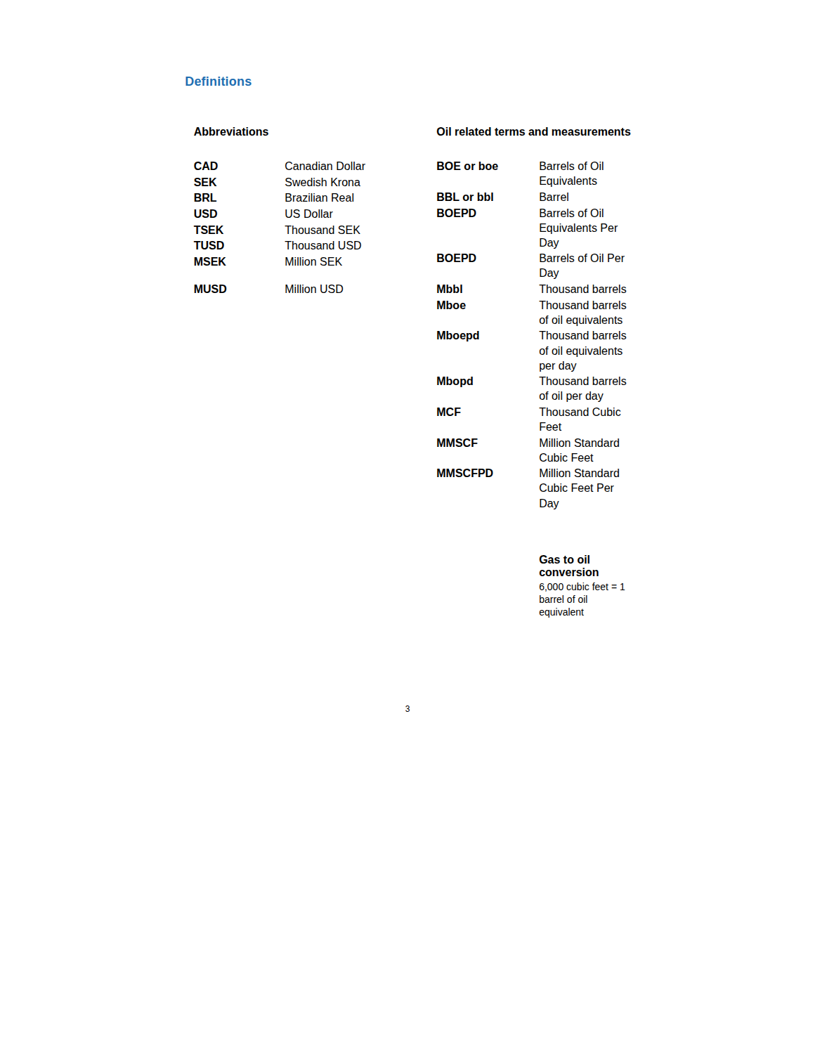Definitions
Abbreviations
| CAD | Canadian Dollar |
| SEK | Swedish Krona |
| BRL | Brazilian Real |
| USD | US Dollar |
| TSEK | Thousand SEK |
| TUSD | Thousand USD |
| MSEK | Million SEK |
| MUSD | Million USD |
Oil related terms and measurements
| BOE or boe | Barrels of Oil Equivalents |
| BBL or bbl | Barrel |
| BOEPD | Barrels of Oil Equivalents Per Day |
| BOEPD | Barrels of Oil Per Day |
| Mbbl | Thousand barrels |
| Mboe | Thousand barrels of oil equivalents |
| Mboepd | Thousand barrels of oil equivalents per day |
| Mbopd | Thousand barrels of oil per day |
| MCF | Thousand Cubic Feet |
| MMSCF | Million Standard Cubic Feet |
| MMSCFPD | Million Standard Cubic Feet Per Day |
Gas to oil conversion
6,000 cubic feet = 1 barrel of oil equivalent
3